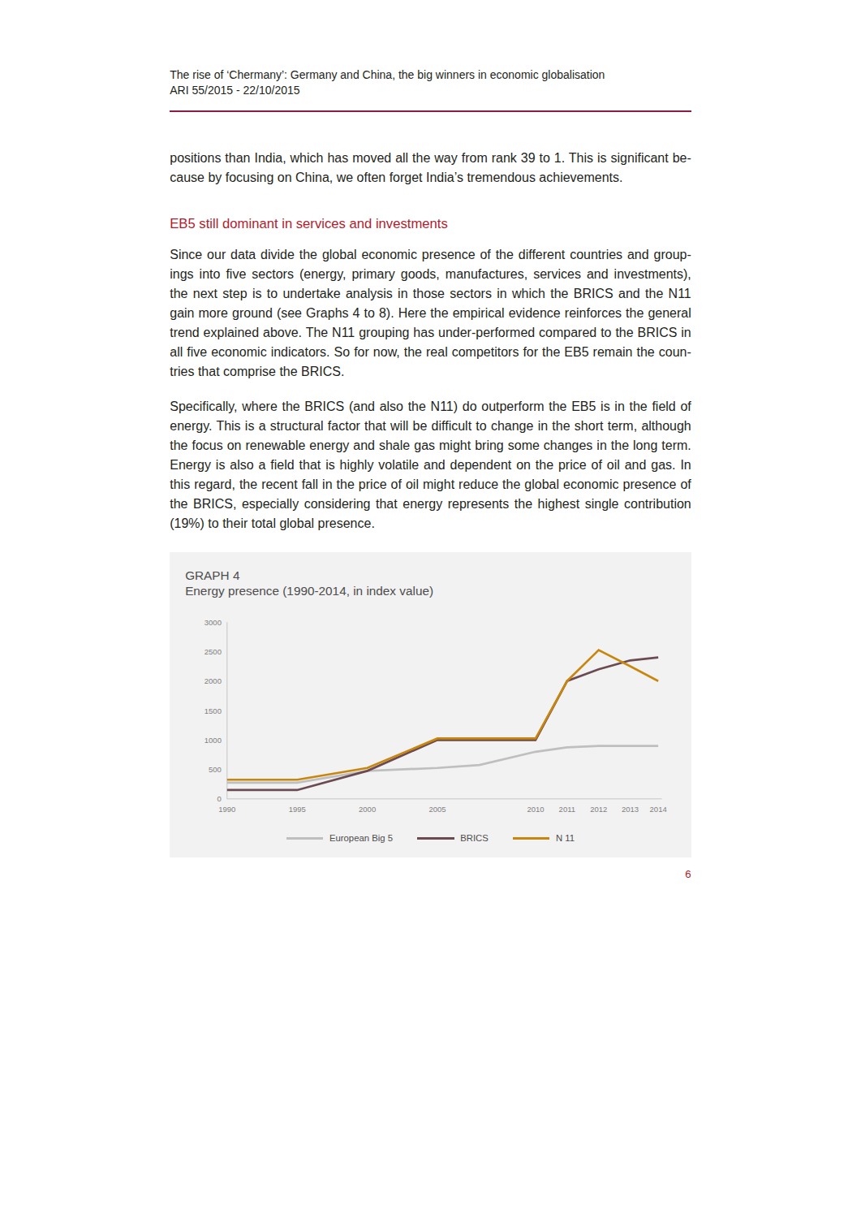The rise of ‘Chermany’: Germany and China, the big winners in economic globalisation ARI 55/2015 - 22/10/2015
positions than India, which has moved all the way from rank 39 to 1. This is significant because by focusing on China, we often forget India’s tremendous achievements.
EB5 still dominant in services and investments
Since our data divide the global economic presence of the different countries and groupings into five sectors (energy, primary goods, manufactures, services and investments), the next step is to undertake analysis in those sectors in which the BRICS and the N11 gain more ground (see Graphs 4 to 8). Here the empirical evidence reinforces the general trend explained above. The N11 grouping has under-performed compared to the BRICS in all five economic indicators. So for now, the real competitors for the EB5 remain the countries that comprise the BRICS.
Specifically, where the BRICS (and also the N11) do outperform the EB5 is in the field of energy. This is a structural factor that will be difficult to change in the short term, although the focus on renewable energy and shale gas might bring some changes in the long term. Energy is also a field that is highly volatile and dependent on the price of oil and gas. In this regard, the recent fall in the price of oil might reduce the global economic presence of the BRICS, especially considering that energy represents the highest single contribution (19%) to their total global presence.
GRAPH 4 Energy presence (1990-2014, in index value)
3000 2500 2000 1500 1000 500 0 1990 1995 2000 2005 2010 2011 2012 2013 2014
European Big 5 BRICS N 11
6